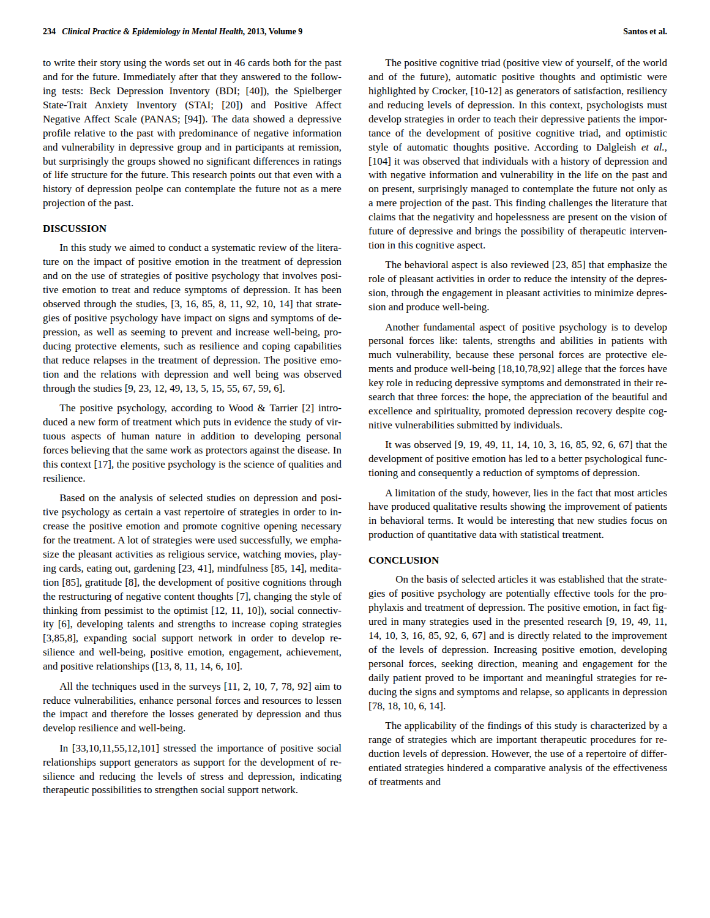234 Clinical Practice & Epidemiology in Mental Health, 2013, Volume 9
Santos et al.
to write their story using the words set out in 46 cards both for the past and for the future. Immediately after that they answered to the following tests: Beck Depression Inventory (BDI; [40]), the Spielberger State-Trait Anxiety Inventory (STAI; [20]) and Positive Affect Negative Affect Scale (PANAS; [94]). The data showed a depressive profile relative to the past with predominance of negative information and vulnerability in depressive group and in participants at remission, but surprisingly the groups showed no significant differences in ratings of life structure for the future. This research points out that even with a history of depression peolpe can contemplate the future not as a mere projection of the past.
DISCUSSION
In this study we aimed to conduct a systematic review of the literature on the impact of positive emotion in the treatment of depression and on the use of strategies of positive psychology that involves positive emotion to treat and reduce symptoms of depression. It has been observed through the studies, [3, 16, 85, 8, 11, 92, 10, 14] that strategies of positive psychology have impact on signs and symptoms of depression, as well as seeming to prevent and increase well-being, producing protective elements, such as resilience and coping capabilities that reduce relapses in the treatment of depression. The positive emotion and the relations with depression and well being was observed through the studies [9, 23, 12, 49, 13, 5, 15, 55, 67, 59, 6].
The positive psychology, according to Wood & Tarrier [2] introduced a new form of treatment which puts in evidence the study of virtuous aspects of human nature in addition to developing personal forces believing that the same work as protectors against the disease. In this context [17], the positive psychology is the science of qualities and resilience.
Based on the analysis of selected studies on depression and positive psychology as certain a vast repertoire of strategies in order to increase the positive emotion and promote cognitive opening necessary for the treatment. A lot of strategies were used successfully, we emphasize the pleasant activities as religious service, watching movies, playing cards, eating out, gardening [23, 41], mindfulness [85, 14], meditation [85], gratitude [8], the development of positive cognitions through the restructuring of negative content thoughts [7], changing the style of thinking from pessimist to the optimist [12, 11, 10]), social connectivity [6], developing talents and strengths to increase coping strategies [3,85,8], expanding social support network in order to develop resilience and well-being, positive emotion, engagement, achievement, and positive relationships ([13, 8, 11, 14, 6, 10].
All the techniques used in the surveys [11, 2, 10, 7, 78, 92] aim to reduce vulnerabilities, enhance personal forces and resources to lessen the impact and therefore the losses generated by depression and thus develop resilience and well-being.
In [33,10,11,55,12,101] stressed the importance of positive social relationships support generators as support for the development of resilience and reducing the levels of stress and depression, indicating therapeutic possibilities to strengthen social support network.
The positive cognitive triad (positive view of yourself, of the world and of the future), automatic positive thoughts and optimistic were highlighted by Crocker, [10-12] as generators of satisfaction, resiliency and reducing levels of depression. In this context, psychologists must develop strategies in order to teach their depressive patients the importance of the development of positive cognitive triad, and optimistic style of automatic thoughts positive. According to Dalgleish et al., [104] it was observed that individuals with a history of depression and with negative information and vulnerability in the life on the past and on present, surprisingly managed to contemplate the future not only as a mere projection of the past. This finding challenges the literature that claims that the negativity and hopelessness are present on the vision of future of depressive and brings the possibility of therapeutic intervention in this cognitive aspect.
The behavioral aspect is also reviewed [23, 85] that emphasize the role of pleasant activities in order to reduce the intensity of the depression, through the engagement in pleasant activities to minimize depression and produce well-being.
Another fundamental aspect of positive psychology is to develop personal forces like: talents, strengths and abilities in patients with much vulnerability, because these personal forces are protective elements and produce well-being [18,10,78,92] allege that the forces have key role in reducing depressive symptoms and demonstrated in their research that three forces: the hope, the appreciation of the beautiful and excellence and spirituality, promoted depression recovery despite cognitive vulnerabilities submitted by individuals.
It was observed [9, 19, 49, 11, 14, 10, 3, 16, 85, 92, 6, 67] that the development of positive emotion has led to a better psychological functioning and consequently a reduction of symptoms of depression.
A limitation of the study, however, lies in the fact that most articles have produced qualitative results showing the improvement of patients in behavioral terms. It would be interesting that new studies focus on production of quantitative data with statistical treatment.
CONCLUSION
On the basis of selected articles it was established that the strategies of positive psychology are potentially effective tools for the prophylaxis and treatment of depression. The positive emotion, in fact figured in many strategies used in the presented research [9, 19, 49, 11, 14, 10, 3, 16, 85, 92, 6, 67] and is directly related to the improvement of the levels of depression. Increasing positive emotion, developing personal forces, seeking direction, meaning and engagement for the daily patient proved to be important and meaningful strategies for reducing the signs and symptoms and relapse, so applicants in depression [78, 18, 10, 6, 14].
The applicability of the findings of this study is characterized by a range of strategies which are important therapeutic procedures for reduction levels of depression. However, the use of a repertoire of differentiated strategies hindered a comparative analysis of the effectiveness of treatments and